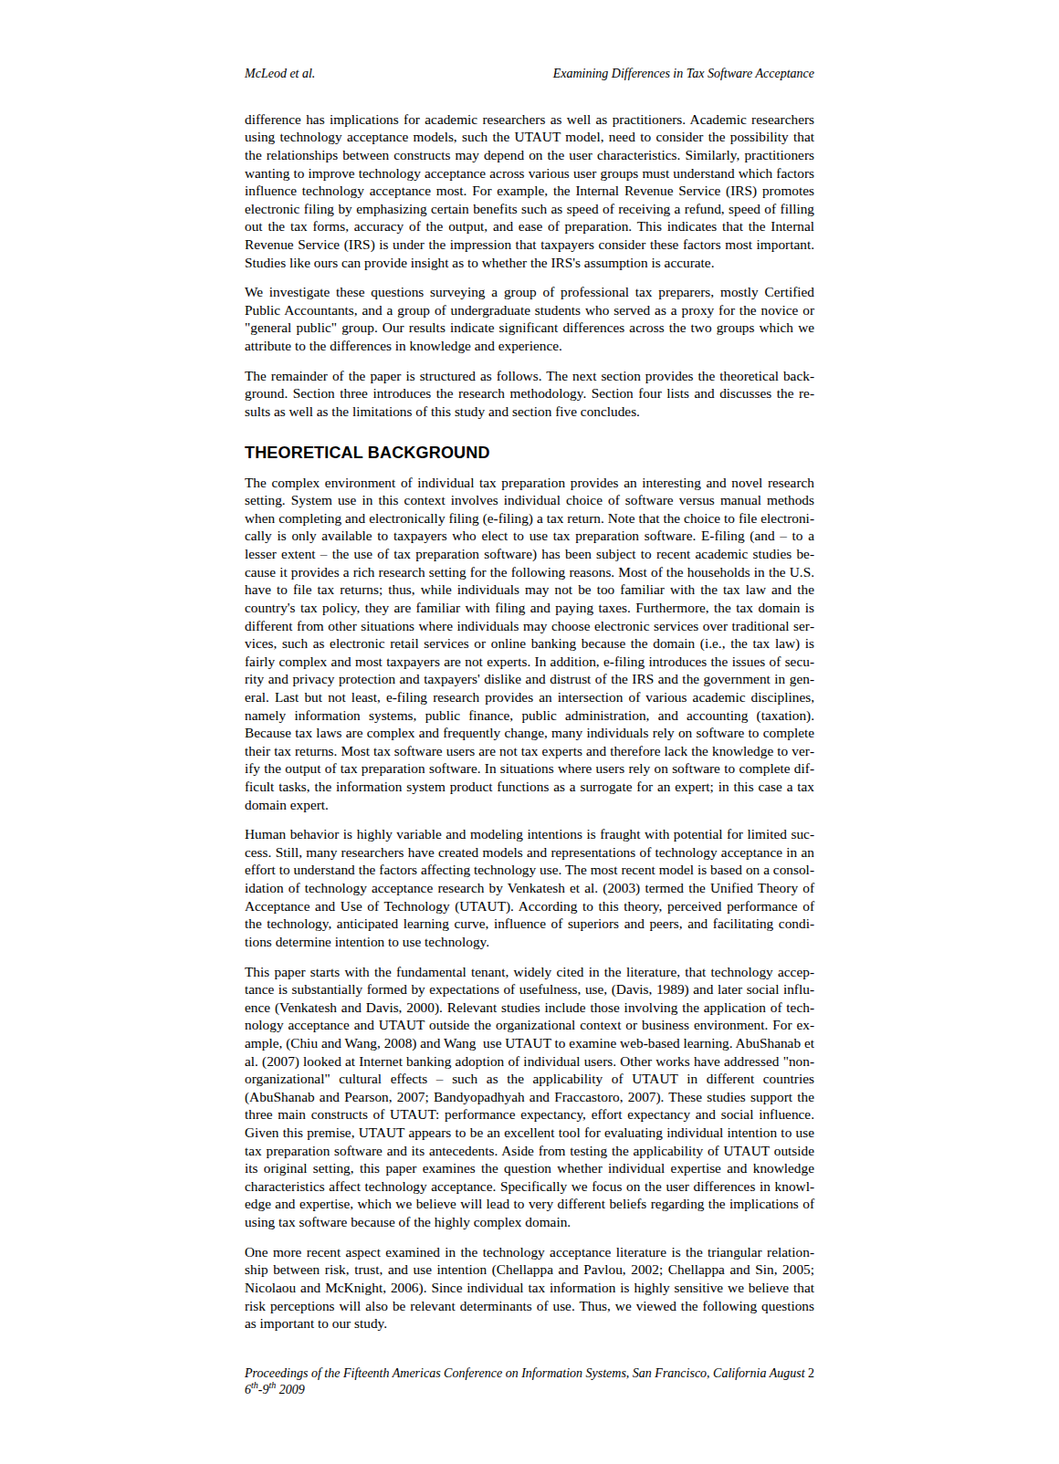McLeod et al.
Examining Differences in Tax Software Acceptance
difference has implications for academic researchers as well as practitioners. Academic researchers using technology acceptance models, such the UTAUT model, need to consider the possibility that the relationships between constructs may depend on the user characteristics. Similarly, practitioners wanting to improve technology acceptance across various user groups must understand which factors influence technology acceptance most. For example, the Internal Revenue Service (IRS) promotes electronic filing by emphasizing certain benefits such as speed of receiving a refund, speed of filling out the tax forms, accuracy of the output, and ease of preparation. This indicates that the Internal Revenue Service (IRS) is under the impression that taxpayers consider these factors most important. Studies like ours can provide insight as to whether the IRS's assumption is accurate.
We investigate these questions surveying a group of professional tax preparers, mostly Certified Public Accountants, and a group of undergraduate students who served as a proxy for the novice or "general public" group. Our results indicate significant differences across the two groups which we attribute to the differences in knowledge and experience.
The remainder of the paper is structured as follows. The next section provides the theoretical background. Section three introduces the research methodology. Section four lists and discusses the results as well as the limitations of this study and section five concludes.
Theoretical Background
The complex environment of individual tax preparation provides an interesting and novel research setting. System use in this context involves individual choice of software versus manual methods when completing and electronically filing (e-filing) a tax return. Note that the choice to file electronically is only available to taxpayers who elect to use tax preparation software. E-filing (and – to a lesser extent – the use of tax preparation software) has been subject to recent academic studies because it provides a rich research setting for the following reasons. Most of the households in the U.S. have to file tax returns; thus, while individuals may not be too familiar with the tax law and the country's tax policy, they are familiar with filing and paying taxes. Furthermore, the tax domain is different from other situations where individuals may choose electronic services over traditional services, such as electronic retail services or online banking because the domain (i.e., the tax law) is fairly complex and most taxpayers are not experts. In addition, e-filing introduces the issues of security and privacy protection and taxpayers' dislike and distrust of the IRS and the government in general. Last but not least, e-filing research provides an intersection of various academic disciplines, namely information systems, public finance, public administration, and accounting (taxation). Because tax laws are complex and frequently change, many individuals rely on software to complete their tax returns. Most tax software users are not tax experts and therefore lack the knowledge to verify the output of tax preparation software. In situations where users rely on software to complete difficult tasks, the information system product functions as a surrogate for an expert; in this case a tax domain expert.
Human behavior is highly variable and modeling intentions is fraught with potential for limited success. Still, many researchers have created models and representations of technology acceptance in an effort to understand the factors affecting technology use. The most recent model is based on a consolidation of technology acceptance research by Venkatesh et al. (2003) termed the Unified Theory of Acceptance and Use of Technology (UTAUT). According to this theory, perceived performance of the technology, anticipated learning curve, influence of superiors and peers, and facilitating conditions determine intention to use technology.
This paper starts with the fundamental tenant, widely cited in the literature, that technology acceptance is substantially formed by expectations of usefulness, use, (Davis, 1989) and later social influence (Venkatesh and Davis, 2000). Relevant studies include those involving the application of technology acceptance and UTAUT outside the organizational context or business environment. For example, (Chiu and Wang, 2008) and Wang use UTAUT to examine web-based learning. AbuShanab et al. (2007) looked at Internet banking adoption of individual users. Other works have addressed "non-organizational" cultural effects – such as the applicability of UTAUT in different countries (AbuShanab and Pearson, 2007; Bandyopadhyah and Fraccastoro, 2007). These studies support the three main constructs of UTAUT: performance expectancy, effort expectancy and social influence. Given this premise, UTAUT appears to be an excellent tool for evaluating individual intention to use tax preparation software and its antecedents. Aside from testing the applicability of UTAUT outside its original setting, this paper examines the question whether individual expertise and knowledge characteristics affect technology acceptance. Specifically we focus on the user differences in knowledge and expertise, which we believe will lead to very different beliefs regarding the implications of using tax software because of the highly complex domain.
One more recent aspect examined in the technology acceptance literature is the triangular relationship between risk, trust, and use intention (Chellappa and Pavlou, 2002; Chellappa and Sin, 2005; Nicolaou and McKnight, 2006). Since individual tax information is highly sensitive we believe that risk perceptions will also be relevant determinants of use. Thus, we viewed the following questions as important to our study.
Proceedings of the Fifteenth Americas Conference on Information Systems, San Francisco, California August 6th-9th 2009
2